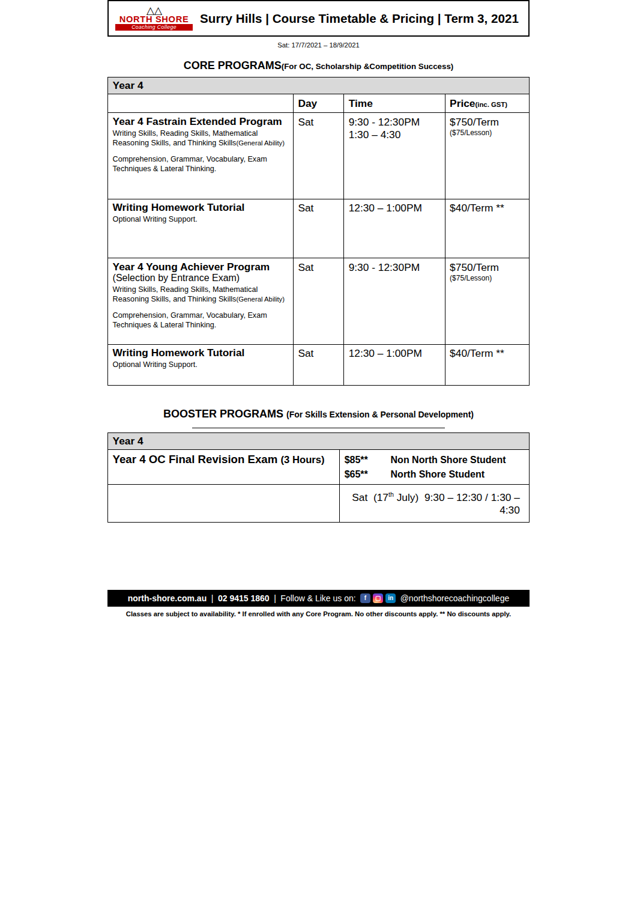△△
NORTH SHORE
Coaching College
Surry Hills | Course Timetable & Pricing | Term 3, 2021
Sat: 17/7/2021 – 18/9/2021
CORE PROGRAMS(For OC, Scholarship &Competition Success)
| Year 4 |
| | Day | Time | Price (inc. GST) |
| Year 4 Fastrain Extended Program Writing Skills, Reading Skills, Mathematical Reasoning Skills, and Thinking Skills (General Ability) Comprehension, Grammar, Vocabulary, Exam Techniques & Lateral Thinking. | Sat | 9:30 - 12:30PM 1:30 – 4:30 | $750/Term ($75/Lesson) |
| Writing Homework Tutorial Optional Writing Support. | Sat | 12:30 – 1:00PM | $40/Term ** |
| Year 4 Young Achiever Program (Selection by Entrance Exam) Writing Skills, Reading Skills, Mathematical Reasoning Skills, and Thinking Skills (General Ability) Comprehension, Grammar, Vocabulary, Exam Techniques & Lateral Thinking. | Sat | 9:30 - 12:30PM | $750/Term ($75/Lesson) |
| Writing Homework Tutorial Optional Writing Support. | Sat | 12:30 – 1:00PM | $40/Term ** |
BOOSTER PROGRAMS (For Skills Extension & Personal Development)
| Year 4 |
| Year 4 OC Final Revision Exam (3 Hours) | $85** Non North Shore Student $65** North Shore Student |
| | Sat (17 th July) 9:30 – 12:30 / 1:30 – 4:30 |
north-shore.com.au | 02 9415 1860 | Follow & Like us on: f ▢ in @northshorecoachingcollege
Classes are subject to availability. * If enrolled with any Core Program. No other discounts apply. ** No discounts apply.